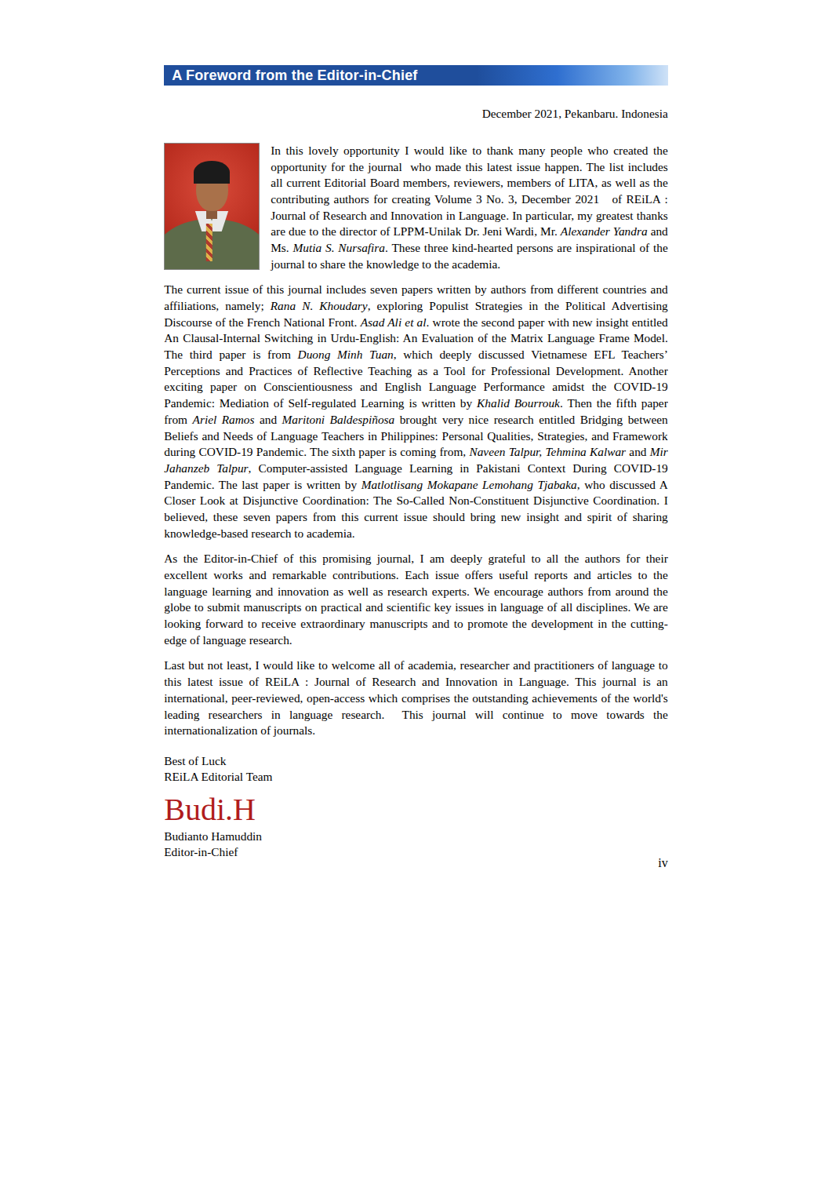A Foreword from the Editor-in-Chief
December 2021, Pekanbaru. Indonesia
In this lovely opportunity I would like to thank many people who created the opportunity for the journal who made this latest issue happen. The list includes all current Editorial Board members, reviewers, members of LITA, as well as the contributing authors for creating Volume 3 No. 3, December 2021 of REiLA : Journal of Research and Innovation in Language. In particular, my greatest thanks are due to the director of LPPM-Unilak Dr. Jeni Wardi, Mr. Alexander Yandra and Ms. Mutia S. Nursafira. These three kind-hearted persons are inspirational of the journal to share the knowledge to the academia.
The current issue of this journal includes seven papers written by authors from different countries and affiliations, namely; Rana N. Khoudary, exploring Populist Strategies in the Political Advertising Discourse of the French National Front. Asad Ali et al. wrote the second paper with new insight entitled An Clausal-Internal Switching in Urdu-English: An Evaluation of the Matrix Language Frame Model. The third paper is from Duong Minh Tuan, which deeply discussed Vietnamese EFL Teachers’ Perceptions and Practices of Reflective Teaching as a Tool for Professional Development. Another exciting paper on Conscientiousness and English Language Performance amidst the COVID-19 Pandemic: Mediation of Self-regulated Learning is written by Khalid Bourrouk. Then the fifth paper from Ariel Ramos and Maritoni Baldespiñosa brought very nice research entitled Bridging between Beliefs and Needs of Language Teachers in Philippines: Personal Qualities, Strategies, and Framework during COVID-19 Pandemic. The sixth paper is coming from, Naveen Talpur, Tehmina Kalwar and Mir Jahanzeb Talpur, Computer-assisted Language Learning in Pakistani Context During COVID-19 Pandemic. The last paper is written by Matlotlisang Mokapane Lemohang Tjabaka, who discussed A Closer Look at Disjunctive Coordination: The So-Called Non-Constituent Disjunctive Coordination. I believed, these seven papers from this current issue should bring new insight and spirit of sharing knowledge-based research to academia.
As the Editor-in-Chief of this promising journal, I am deeply grateful to all the authors for their excellent works and remarkable contributions. Each issue offers useful reports and articles to the language learning and innovation as well as research experts. We encourage authors from around the globe to submit manuscripts on practical and scientific key issues in language of all disciplines. We are looking forward to receive extraordinary manuscripts and to promote the development in the cutting-edge of language research.
Last but not least, I would like to welcome all of academia, researcher and practitioners of language to this latest issue of REiLA : Journal of Research and Innovation in Language. This journal is an international, peer-reviewed, open-access which comprises the outstanding achievements of the world's leading researchers in language research. This journal will continue to move towards the internationalization of journals.
Best of Luck
REiLA Editorial Team
Budi.H
Budianto Hamuddin
Editor-in-Chief
iv